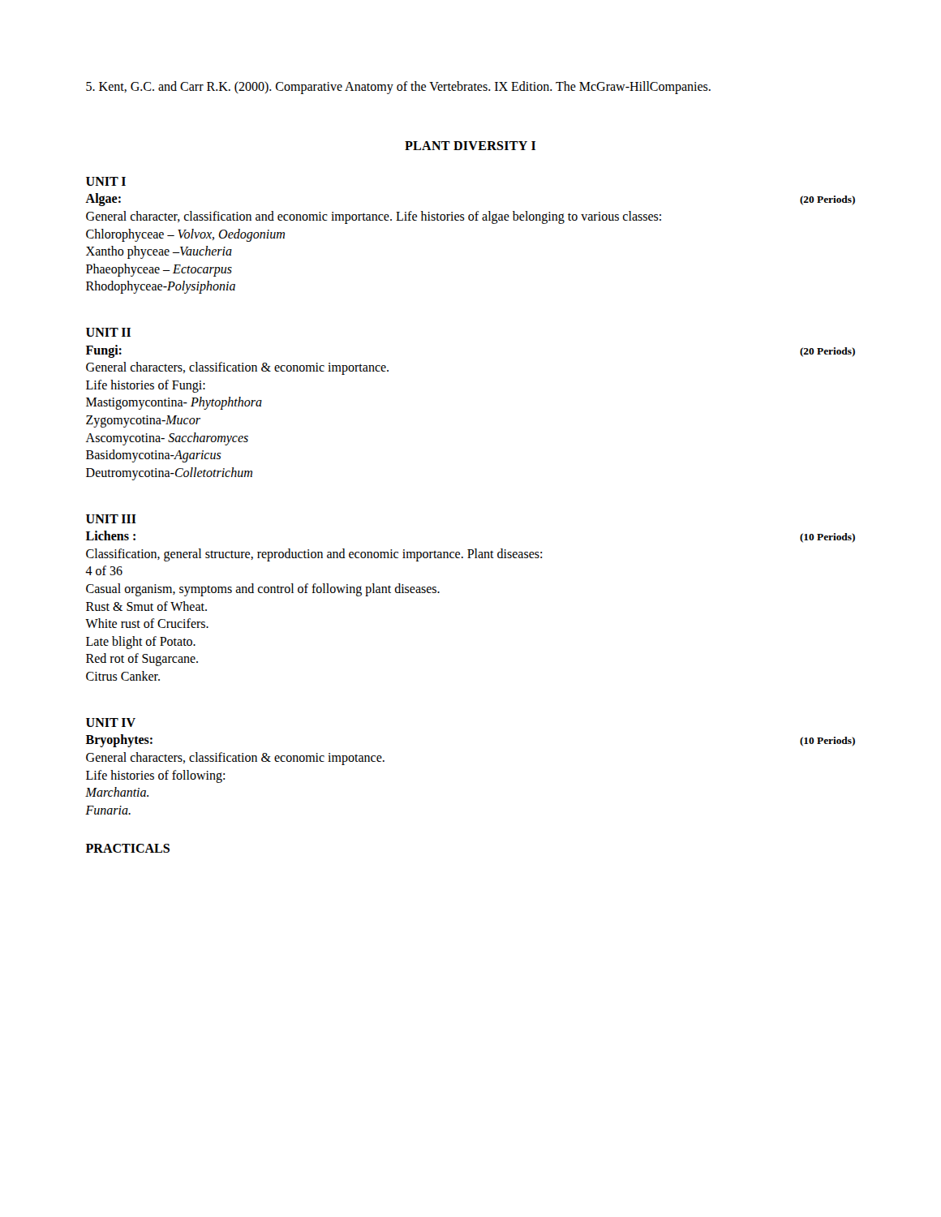5. Kent, G.C. and Carr R.K. (2000). Comparative Anatomy of the Vertebrates. IX Edition. The McGraw-HillCompanies.
PLANT DIVERSITY I
UNIT I
Algae: (20 Periods)
General character, classification and economic importance. Life histories of algae belonging to various classes:
Chlorophyceae – Volvox, Oedogonium
Xantho phyceae –Vaucheria
Phaeophyceae – Ectocarpus
Rhodophyceae-Polysiphonia
UNIT II
Fungi: (20 Periods)
General characters, classification & economic importance.
Life histories of Fungi:
Mastigomycontina- Phytophthora
Zygomycotina-Mucor
Ascomycotina- Saccharomyces
Basidomycotina-Agaricus
Deutromycotina-Colletotrichum
UNIT III
Lichens : (10 Periods)
Classification, general structure, reproduction and economic importance. Plant diseases:
4 of 36
Casual organism, symptoms and control of following plant diseases.
Rust & Smut of Wheat.
White rust of Crucifers.
Late blight of Potato.
Red rot of Sugarcane.
Citrus Canker.
UNIT IV
Bryophytes: (10 Periods)
General characters, classification & economic impotance.
Life histories of following:
Marchantia.
Funaria.
PRACTICALS